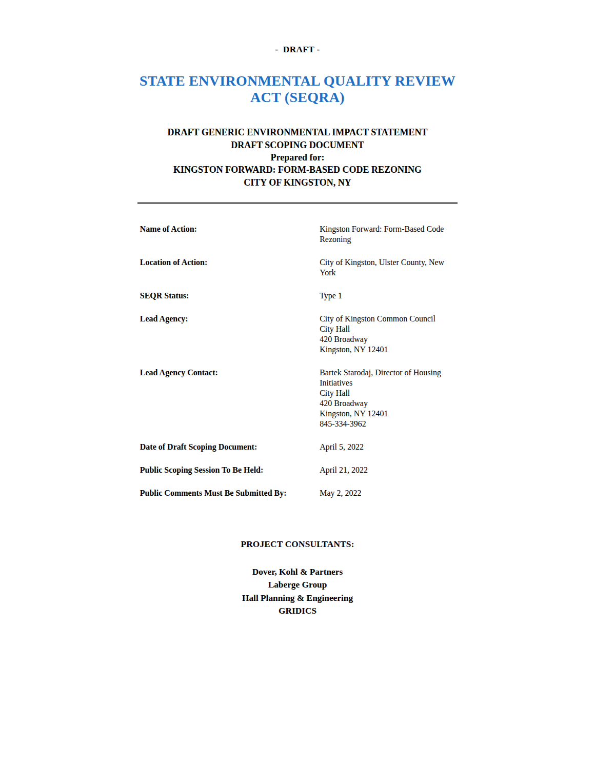- DRAFT -
STATE ENVIRONMENTAL QUALITY REVIEW ACT (SEQRA)
DRAFT GENERIC ENVIRONMENTAL IMPACT STATEMENT
DRAFT SCOPING DOCUMENT
Prepared for:
KINGSTON FORWARD: FORM-BASED CODE REZONING
CITY OF KINGSTON, NY
| Name of Action: | Kingston Forward: Form-Based Code Rezoning |
| Location of Action: | City of Kingston, Ulster County, New York |
| SEQR Status: | Type 1 |
| Lead Agency: | City of Kingston Common Council City Hall 420 Broadway Kingston, NY 12401 |
| Lead Agency Contact: | Bartek Starodaj, Director of Housing Initiatives City Hall 420 Broadway Kingston, NY 12401 845-334-3962 |
| Date of Draft Scoping Document: | April 5, 2022 |
| Public Scoping Session To Be Held: | April 21, 2022 |
| Public Comments Must Be Submitted By: | May 2, 2022 |
PROJECT CONSULTANTS:
Dover, Kohl & Partners
Laberge Group
Hall Planning & Engineering
GRIDICS